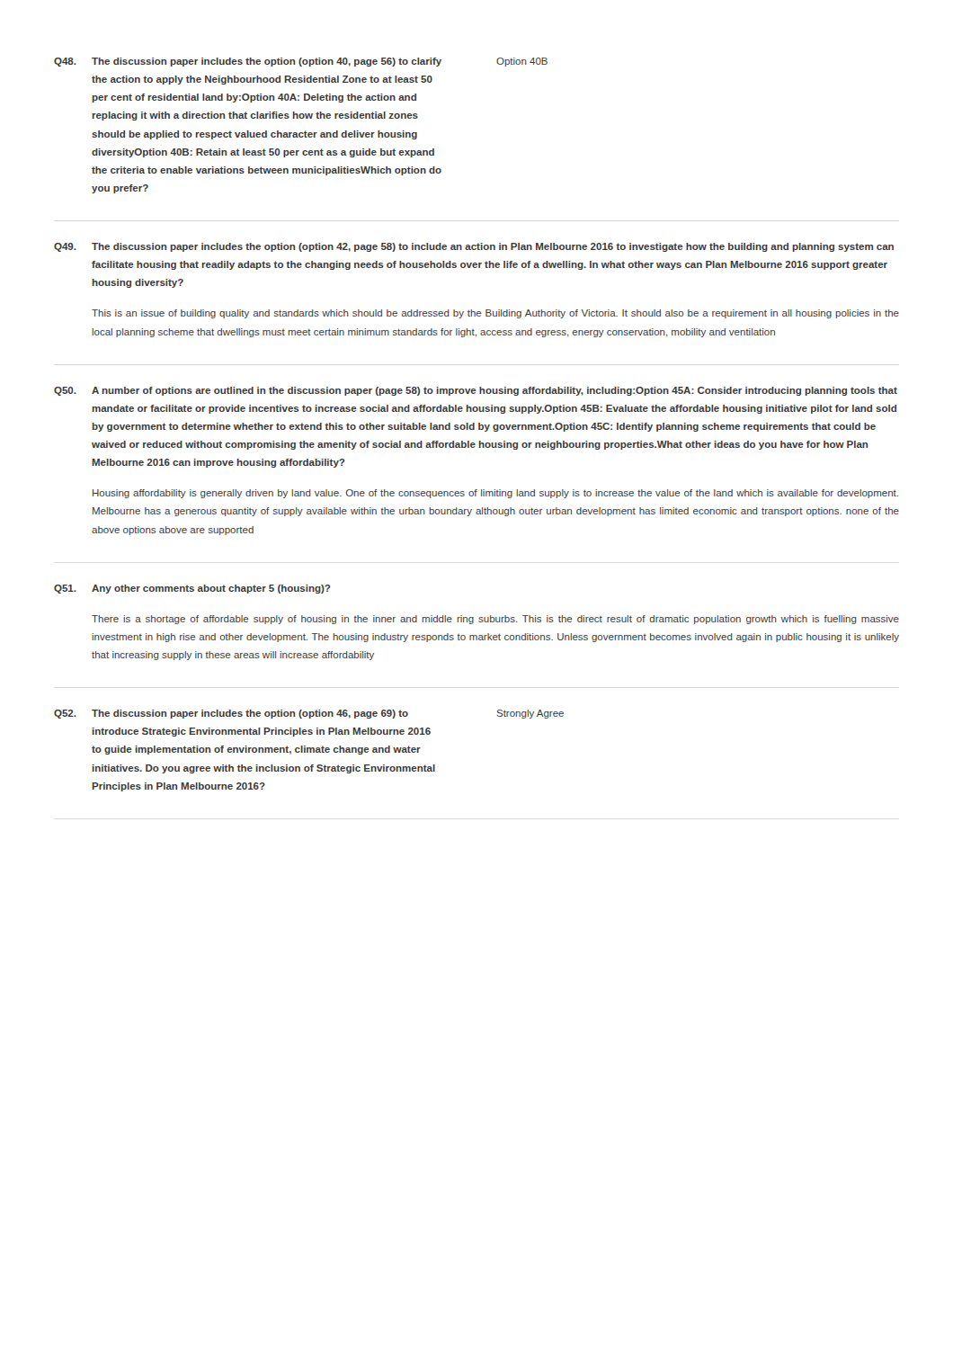Q48.
The discussion paper includes the option (option 40, page 56) to clarify the action to apply the Neighbourhood Residential Zone to at least 50 per cent of residential land by:Option 40A: Deleting the action and replacing it with a direction that clarifies how the residential zones should be applied to respect valued character and deliver housing diversityOption 40B: Retain at least 50 per cent as a guide but expand the criteria to enable variations between municipalitiesWhich option do you prefer?
Option 40B
Q49.
The discussion paper includes the option (option 42, page 58) to include an action in Plan Melbourne 2016 to investigate how the building and planning system can facilitate housing that readily adapts to the changing needs of households over the life of a dwelling. In what other ways can Plan Melbourne 2016 support greater housing diversity?
This is an issue of building quality and standards which should be addressed by the Building Authority of Victoria. It should also be a requirement in all housing policies in the local planning scheme that dwellings must meet certain minimum standards for light, access and egress, energy conservation, mobility and ventilation
Q50.
A number of options are outlined in the discussion paper (page 58) to improve housing affordability, including:Option 45A: Consider introducing planning tools that mandate or facilitate or provide incentives to increase social and affordable housing supply.Option 45B: Evaluate the affordable housing initiative pilot for land sold by government to determine whether to extend this to other suitable land sold by government.Option 45C: Identify planning scheme requirements that could be waived or reduced without compromising the amenity of social and affordable housing or neighbouring properties.What other ideas do you have for how Plan Melbourne 2016 can improve housing affordability?
Housing affordability is generally driven by land value. One of the consequences of limiting land supply is to increase the value of the land which is available for development. Melbourne has a generous quantity of supply available within the urban boundary although outer urban development has limited economic and transport options. none of the above options above are supported
Q51.
Any other comments about chapter 5 (housing)?
There is a shortage of affordable supply of housing in the inner and middle ring suburbs. This is the direct result of dramatic population growth which is fuelling massive investment in high rise and other development. The housing industry responds to market conditions. Unless government becomes involved again in public housing it is unlikely that increasing supply in these areas will increase affordability
Q52.
The discussion paper includes the option (option 46, page 69) to introduce Strategic Environmental Principles in Plan Melbourne 2016 to guide implementation of environment, climate change and water initiatives. Do you agree with the inclusion of Strategic Environmental Principles in Plan Melbourne 2016?
Strongly Agree